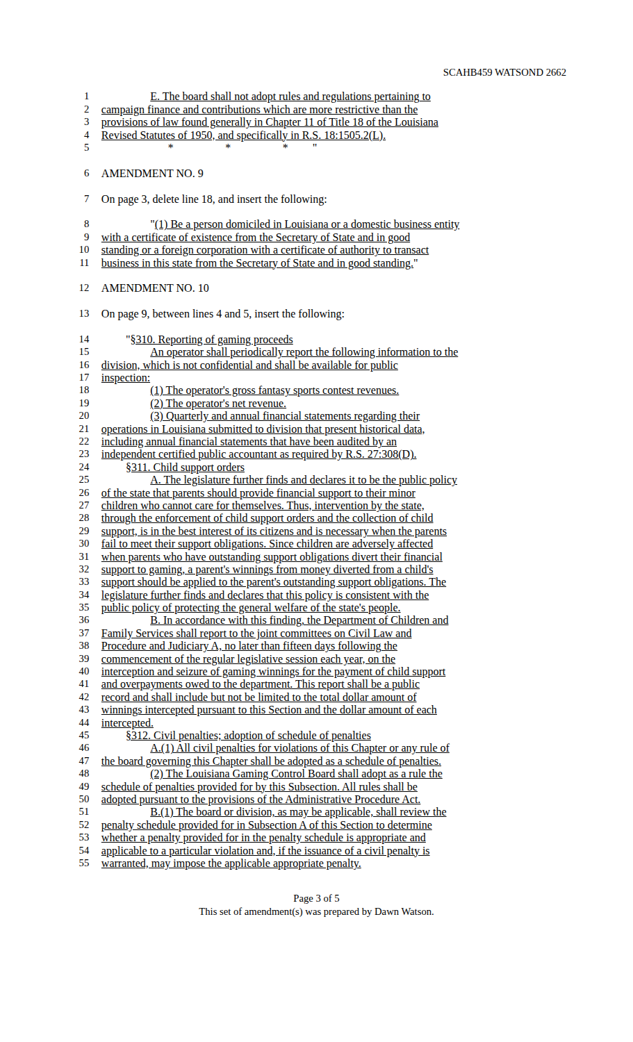SCAHB459 WATSOND 2662
| 1 | E. The board shall not adopt rules and regulations pertaining to |
| 2 | campaign finance and contributions which are more restrictive than the |
| 3 | provisions of law found generally in Chapter 11 of Title 18 of the Louisiana |
| 4 | Revised Statutes of 1950, and specifically in R.S. 18:1505.2(L). |
| 5 | * * *" |
| 6 | AMENDMENT NO. 9 |
| 7 | On page 3, delete line 18, and insert the following: |
| 8 | " (1) Be a person domiciled in Louisiana or a domestic business entity |
| 9 | with a certificate of existence from the Secretary of State and in good |
| 10 | standing or a foreign corporation with a certificate of authority to transact |
| 11 | business in this state from the Secretary of State and in good standing. " |
| 12 | AMENDMENT NO. 10 |
| 13 | On page 9, between lines 4 and 5, insert the following: |
| 14 | " §310. Reporting of gaming proceeds |
| 15 | An operator shall periodically report the following information to the |
| 16 | division, which is not confidential and shall be available for public |
| 17 | inspection: |
| 18 | (1) The operator's gross fantasy sports contest revenues. |
| 19 | (2) The operator's net revenue. |
| 20 | (3) Quarterly and annual financial statements regarding their |
| 21 | operations in Louisiana submitted to division that present historical data, |
| 22 | including annual financial statements that have been audited by an |
| 23 | independent certified public accountant as required by R.S. 27:308(D). |
| 24 | §311. Child support orders |
| 25 | A. The legislature further finds and declares it to be the public policy |
| 26 | of the state that parents should provide financial support to their minor |
| 27 | children who cannot care for themselves. Thus, intervention by the state, |
| 28 | through the enforcement of child support orders and the collection of child |
| 29 | support, is in the best interest of its citizens and is necessary when the parents |
| 30 | fail to meet their support obligations. Since children are adversely affected |
| 31 | when parents who have outstanding support obligations divert their financial |
| 32 | support to gaming, a parent's winnings from money diverted from a child's |
| 33 | support should be applied to the parent's outstanding support obligations. The |
| 34 | legislature further finds and declares that this policy is consistent with the |
| 35 | public policy of protecting the general welfare of the state's people. |
| 36 | B. In accordance with this finding, the Department of Children and |
| 37 | Family Services shall report to the joint committees on Civil Law and |
| 38 | Procedure and Judiciary A, no later than fifteen days following the |
| 39 | commencement of the regular legislative session each year, on the |
| 40 | interception and seizure of gaming winnings for the payment of child support |
| 41 | and overpayments owed to the department. This report shall be a public |
| 42 | record and shall include but not be limited to the total dollar amount of |
| 43 | winnings intercepted pursuant to this Section and the dollar amount of each |
| 44 | intercepted. |
| 45 | §312. Civil penalties; adoption of schedule of penalties |
| 46 | A.(1) All civil penalties for violations of this Chapter or any rule of |
| 47 | the board governing this Chapter shall be adopted as a schedule of penalties. |
| 48 | (2) The Louisiana Gaming Control Board shall adopt as a rule the |
| 49 | schedule of penalties provided for by this Subsection. All rules shall be |
| 50 | adopted pursuant to the provisions of the Administrative Procedure Act. |
| 51 | B.(1) The board or division, as may be applicable, shall review the |
| 52 | penalty schedule provided for in Subsection A of this Section to determine |
| 53 | whether a penalty provided for in the penalty schedule is appropriate and |
| 54 | applicable to a particular violation and, if the issuance of a civil penalty is |
| 55 | warranted, may impose the applicable appropriate penalty. |
Page 3 of 5
This set of amendment(s) was prepared by Dawn Watson.